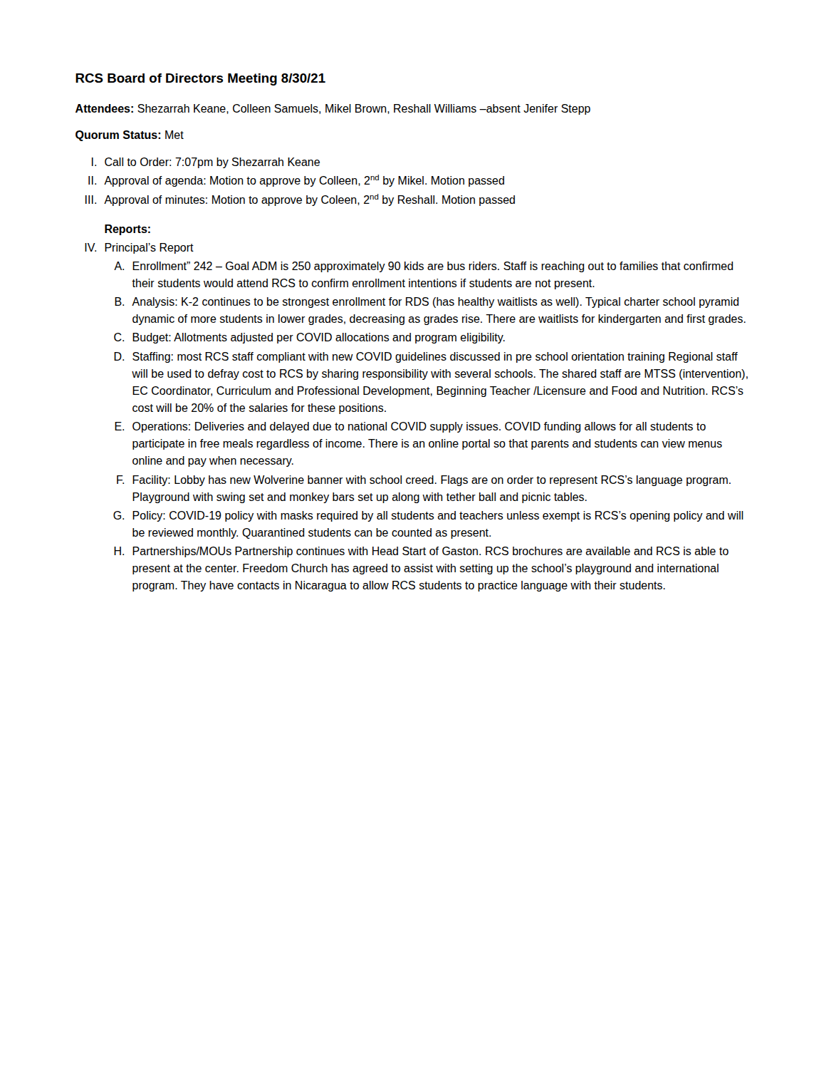RCS Board of Directors Meeting 8/30/21
Attendees: Shezarrah Keane, Colleen Samuels, Mikel Brown, Reshall Williams –absent Jenifer Stepp
Quorum Status: Met
Call to Order: 7:07pm by Shezarrah Keane
Approval of agenda: Motion to approve by Colleen, 2nd by Mikel. Motion passed
Approval of minutes: Motion to approve by Coleen, 2nd by Reshall. Motion passed
Reports:
Principal’s Report
Enrollment” 242 – Goal ADM is 250 approximately 90 kids are bus riders. Staff is reaching out to families that confirmed their students would attend RCS to confirm enrollment intentions if students are not present.
Analysis: K-2 continues to be strongest enrollment for RDS (has healthy waitlists as well). Typical charter school pyramid dynamic of more students in lower grades, decreasing as grades rise. There are waitlists for kindergarten and first grades.
Budget: Allotments adjusted per COVID allocations and program eligibility.
Staffing: most RCS staff compliant with new COVID guidelines discussed in pre school orientation training Regional staff will be used to defray cost to RCS by sharing responsibility with several schools. The shared staff are MTSS (intervention), EC Coordinator, Curriculum and Professional Development, Beginning Teacher /Licensure and Food and Nutrition. RCS’s cost will be 20% of the salaries for these positions.
Operations: Deliveries and delayed due to national COVID supply issues. COVID funding allows for all students to participate in free meals regardless of income. There is an online portal so that parents and students can view menus online and pay when necessary.
Facility: Lobby has new Wolverine banner with school creed. Flags are on order to represent RCS’s language program. Playground with swing set and monkey bars set up along with tether ball and picnic tables.
Policy: COVID-19 policy with masks required by all students and teachers unless exempt is RCS’s opening policy and will be reviewed monthly. Quarantined students can be counted as present.
Partnerships/MOUs Partnership continues with Head Start of Gaston. RCS brochures are available and RCS is able to present at the center. Freedom Church has agreed to assist with setting up the school’s playground and international program. They have contacts in Nicaragua to allow RCS students to practice language with their students.